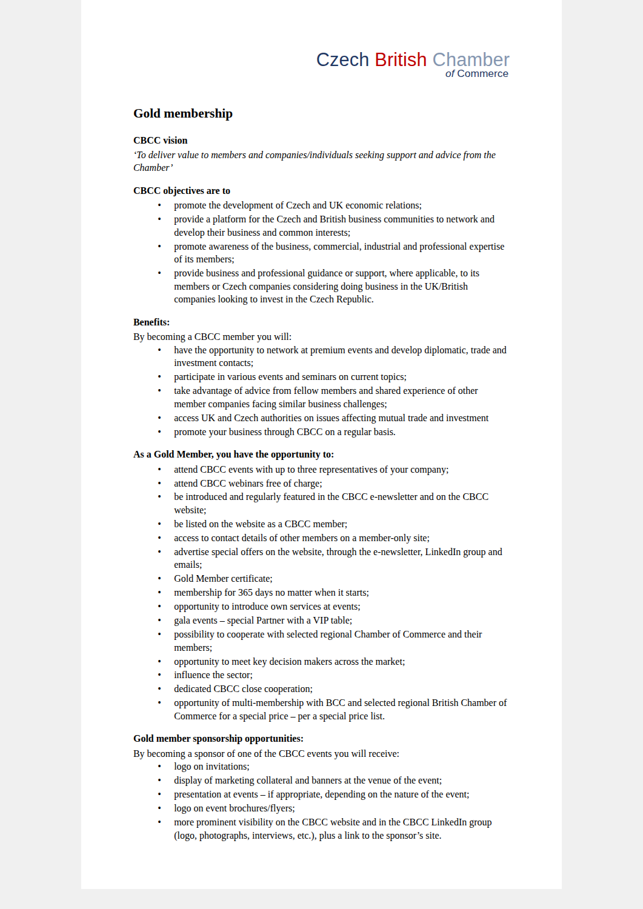Czech British Chamber
of Commerce
Gold membership
CBCC vision
‘To deliver value to members and companies/individuals seeking support and advice from the Chamber’
CBCC objectives are to
promote the development of Czech and UK economic relations;
provide a platform for the Czech and British business communities to network and develop their business and common interests;
promote awareness of the business, commercial, industrial and professional expertise of its members;
provide business and professional guidance or support, where applicable, to its members or Czech companies considering doing business in the UK/British companies looking to invest in the Czech Republic.
Benefits:
By becoming a CBCC member you will:
have the opportunity to network at premium events and develop diplomatic, trade and investment contacts;
participate in various events and seminars on current topics;
take advantage of advice from fellow members and shared experience of other member companies facing similar business challenges;
access UK and Czech authorities on issues affecting mutual trade and investment
promote your business through CBCC on a regular basis.
As a Gold Member, you have the opportunity to:
attend CBCC events with up to three representatives of your company;
attend CBCC webinars free of charge;
be introduced and regularly featured in the CBCC e-newsletter and on the CBCC website;
be listed on the website as a CBCC member;
access to contact details of other members on a member-only site;
advertise special offers on the website, through the e-newsletter, LinkedIn group and emails;
Gold Member certificate;
membership for 365 days no matter when it starts;
opportunity to introduce own services at events;
gala events – special Partner with a VIP table;
possibility to cooperate with selected regional Chamber of Commerce and their members;
opportunity to meet key decision makers across the market;
influence the sector;
dedicated CBCC close cooperation;
opportunity of multi-membership with BCC and selected regional British Chamber of Commerce for a special price – per a special price list.
Gold member sponsorship opportunities:
By becoming a sponsor of one of the CBCC events you will receive:
logo on invitations;
display of marketing collateral and banners at the venue of the event;
presentation at events – if appropriate, depending on the nature of the event;
logo on event brochures/flyers;
more prominent visibility on the CBCC website and in the CBCC LinkedIn group (logo, photographs, interviews, etc.), plus a link to the sponsor’s site.